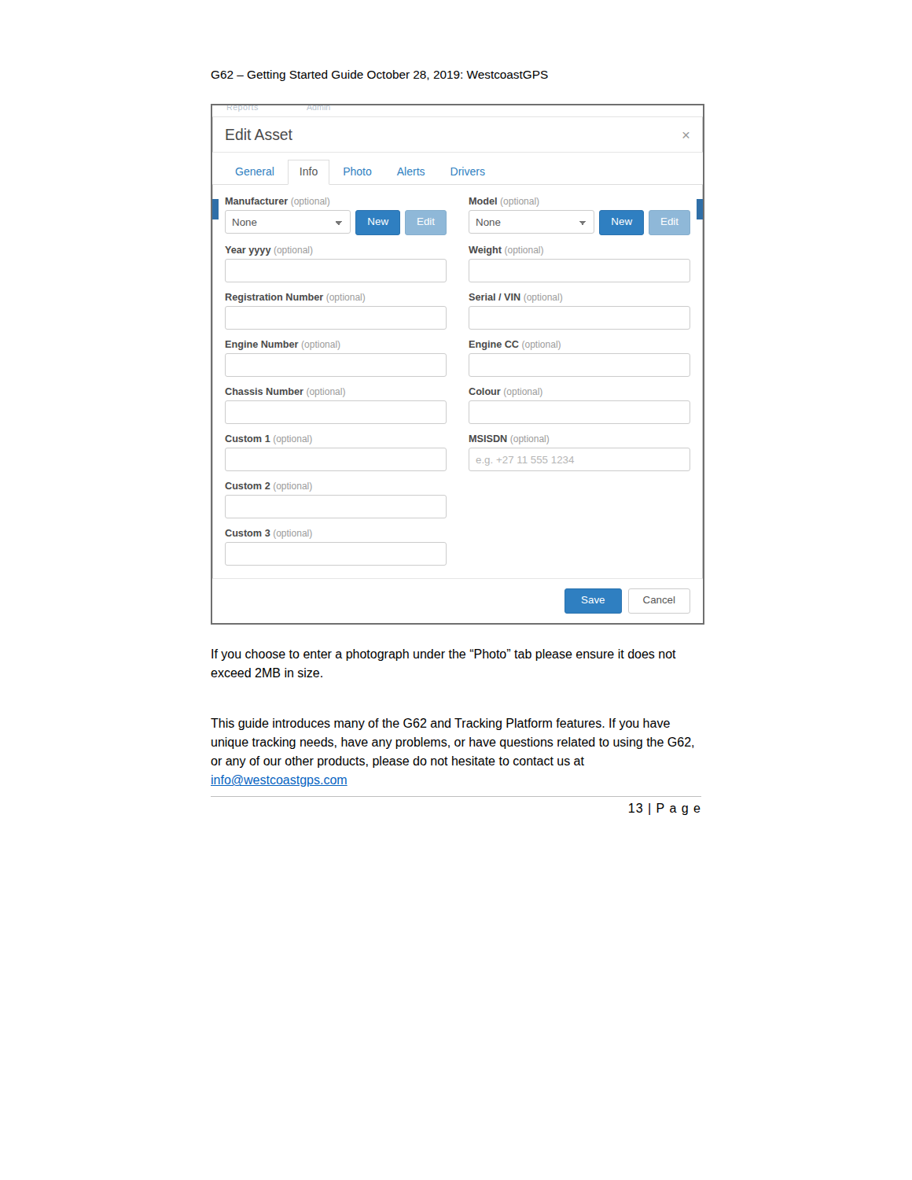G62 – Getting Started Guide October 28, 2019: WestcoastGPS
Reports Admin
Edit Asset
×
General
Info
Photo
Alerts
Drivers
Manufacturer (optional)
None New Edit
Model (optional)
None New Edit
Year yyyy (optional)
Weight (optional)
Registration Number (optional)
Serial / VIN (optional)
Engine Number (optional)
Engine CC (optional)
Chassis Number (optional)
Colour (optional)
Custom 1 (optional)
MSISDN (optional)
Custom 2 (optional)
Custom 3 (optional)
Save Cancel
If you choose to enter a photograph under the “Photo” tab please ensure it does not exceed 2MB in size.
This guide introduces many of the G62 and Tracking Platform features. If you have unique tracking needs, have any problems, or have questions related to using the G62, or any of our other products, please do not hesitate to contact us at info@westcoastgps.com
13 | P a g e